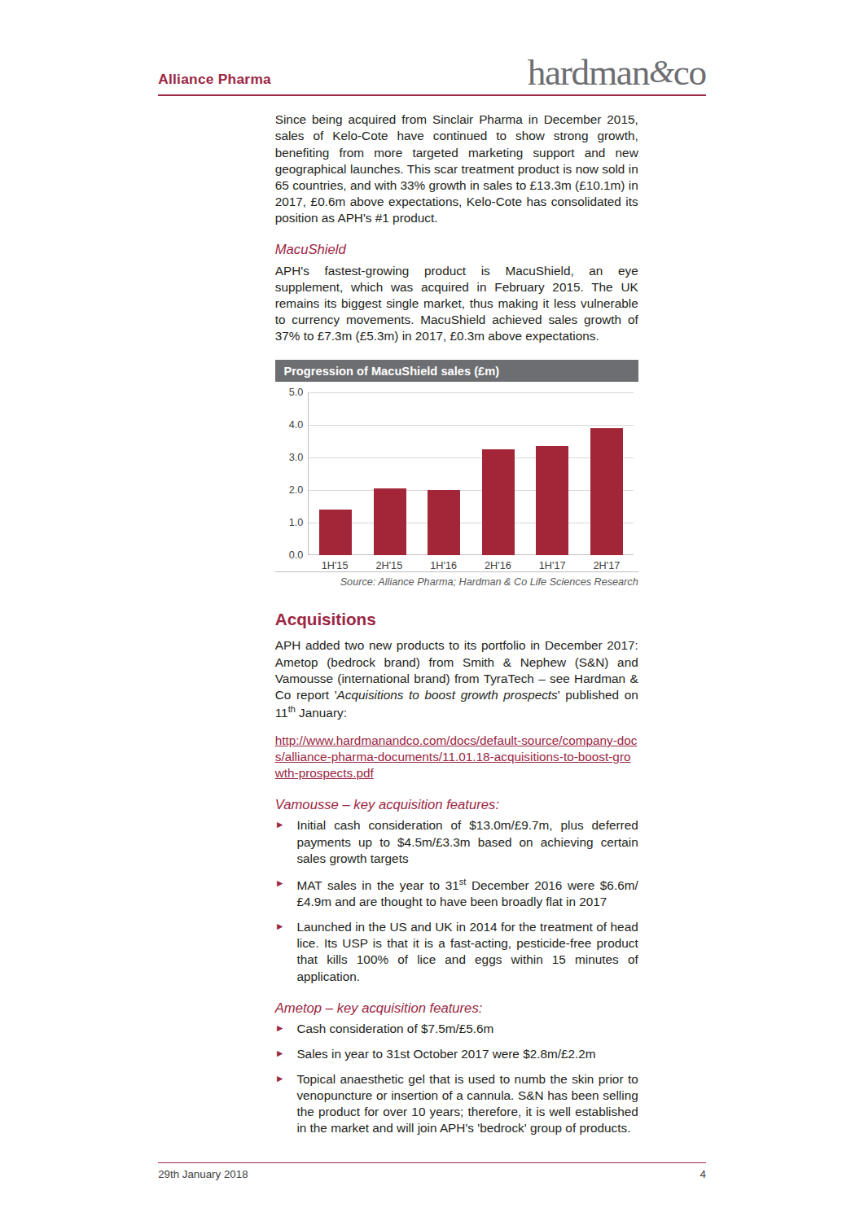Alliance Pharma
hardman&co
Since being acquired from Sinclair Pharma in December 2015, sales of Kelo-Cote have continued to show strong growth, benefiting from more targeted marketing support and new geographical launches. This scar treatment product is now sold in 65 countries, and with 33% growth in sales to £13.3m (£10.1m) in 2017, £0.6m above expectations, Kelo-Cote has consolidated its position as APH's #1 product.
MacuShield
APH's fastest-growing product is MacuShield, an eye supplement, which was acquired in February 2015. The UK remains its biggest single market, thus making it less vulnerable to currency movements. MacuShield achieved sales growth of 37% to £7.3m (£5.3m) in 2017, £0.3m above expectations.
Progression of MacuShield sales (£m)
5.0 4.0 3.0 2.0 1.0 0.0
1H'15 2H'15 1H'16 2H'16 1H'17 2H'17
Source: Alliance Pharma; Hardman & Co Life Sciences Research
Acquisitions
APH added two new products to its portfolio in December 2017: Ametop (bedrock brand) from Smith & Nephew (S&N) and Vamousse (international brand) from TyraTech – see Hardman & Co report 'Acquisitions to boost growth prospects' published on 11th January:
http://www.hardmanandco.com/docs/default-source/company-docs/alliance-pharma-documents/11.01.18-acquisitions-to-boost-growth-prospects.pdf
Vamousse – key acquisition features:
Initial cash consideration of $13.0m/£9.7m, plus deferred payments up to $4.5m/£3.3m based on achieving certain sales growth targets
MAT sales in the year to 31st December 2016 were $6.6m/£4.9m and are thought to have been broadly flat in 2017
Launched in the US and UK in 2014 for the treatment of head lice. Its USP is that it is a fast-acting, pesticide-free product that kills 100% of lice and eggs within 15 minutes of application.
Ametop – key acquisition features:
Cash consideration of $7.5m/£5.6m
Sales in year to 31st October 2017 were $2.8m/£2.2m
Topical anaesthetic gel that is used to numb the skin prior to venopuncture or insertion of a cannula. S&N has been selling the product for over 10 years; therefore, it is well established in the market and will join APH's 'bedrock' group of products.
29th January 2018
4